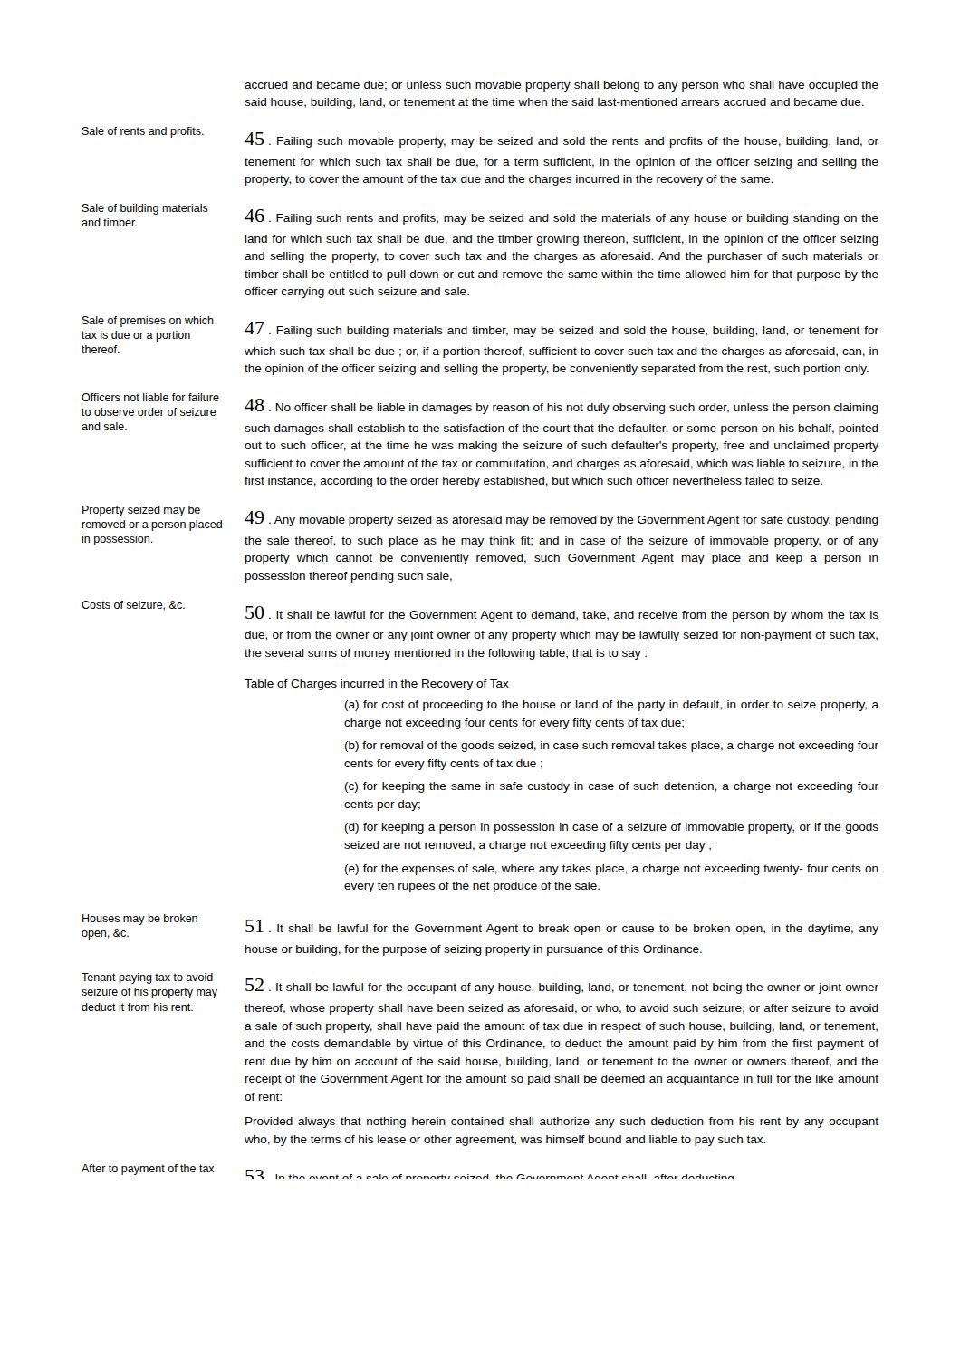accrued and became due; or unless such movable property shall belong to any person who shall have occupied the said house, building, land, or tenement at the time when the said last-mentioned arrears accrued and became due.
Sale of rents and profits.
45. Failing such movable property, may be seized and sold the rents and profits of the house, building, land, or tenement for which such tax shall be due, for a term sufficient, in the opinion of the officer seizing and selling the property, to cover the amount of the tax due and the charges incurred in the recovery of the same.
Sale of building materials and timber.
46. Failing such rents and profits, may be seized and sold the materials of any house or building standing on the land for which such tax shall be due, and the timber growing thereon, sufficient, in the opinion of the officer seizing and selling the property, to cover such tax and the charges as aforesaid. And the purchaser of such materials or timber shall be entitled to pull down or cut and remove the same within the time allowed him for that purpose by the officer carrying out such seizure and sale.
Sale of premises on which tax is due or a portion thereof.
47. Failing such building materials and timber, may be seized and sold the house, building, land, or tenement for which such tax shall be due ; or, if a portion thereof, sufficient to cover such tax and the charges as aforesaid, can, in the opinion of the officer seizing and selling the property, be conveniently separated from the rest, such portion only.
Officers not liable for failure to observe order of seizure and sale.
48. No officer shall be liable in damages by reason of his not duly observing such order, unless the person claiming such damages shall establish to the satisfaction of the court that the defaulter, or some person on his behalf, pointed out to such officer, at the time he was making the seizure of such defaulter's property, free and unclaimed property sufficient to cover the amount of the tax or commutation, and charges as aforesaid, which was liable to seizure, in the first instance, according to the order hereby established, but which such officer nevertheless failed to seize.
Property seized may be removed or a person placed in possession.
49. Any movable property seized as aforesaid may be removed by the Government Agent for safe custody, pending the sale thereof, to such place as he may think fit; and in case of the seizure of immovable property, or of any property which cannot be conveniently removed, such Government Agent may place and keep a person in possession thereof pending such sale,
Costs of seizure, &c.
50. It shall be lawful for the Government Agent to demand, take, and receive from the person by whom the tax is due, or from the owner or any joint owner of any property which may be lawfully seized for non-payment of such tax, the several sums of money mentioned in the following table; that is to say :
Table of Charges incurred in the Recovery of Tax
(a) for cost of proceeding to the house or land of the party in default, in order to seize property, a charge not exceeding four cents for every fifty cents of tax due;
(b) for removal of the goods seized, in case such removal takes place, a charge not exceeding four cents for every fifty cents of tax due ;
(c) for keeping the same in safe custody in case of such detention, a charge not exceeding four cents per day;
(d) for keeping a person in possession in case of a seizure of immovable property, or if the goods seized are not removed, a charge not exceeding fifty cents per day ;
(e) for the expenses of sale, where any takes place, a charge not exceeding twenty- four cents on every ten rupees of the net produce of the sale.
Houses may be broken open, &c.
51. It shall be lawful for the Government Agent to break open or cause to be broken open, in the daytime, any house or building, for the purpose of seizing property in pursuance of this Ordinance.
Tenant paying tax to avoid seizure of his property may deduct it from his rent.
52. It shall be lawful for the occupant of any house, building, land, or tenement, not being the owner or joint owner thereof, whose property shall have been seized as aforesaid, or who, to avoid such seizure, or after seizure to avoid a sale of such property, shall have paid the amount of tax due in respect of such house, building, land, or tenement, and the costs demandable by virtue of this Ordinance, to deduct the amount paid by him from the first payment of rent due by him on account of the said house, building, land, or tenement to the owner or owners thereof, and the receipt of the Government Agent for the amount so paid shall be deemed an acquaintance in full for the like amount of rent:
Provided always that nothing herein contained shall authorize any such deduction from his rent by any occupant who, by the terms of his lease or other agreement, was himself bound and liable to pay such tax.
After to payment of the tax and
53. In the event of a sale of property seized, the Government Agent shall, after deducting